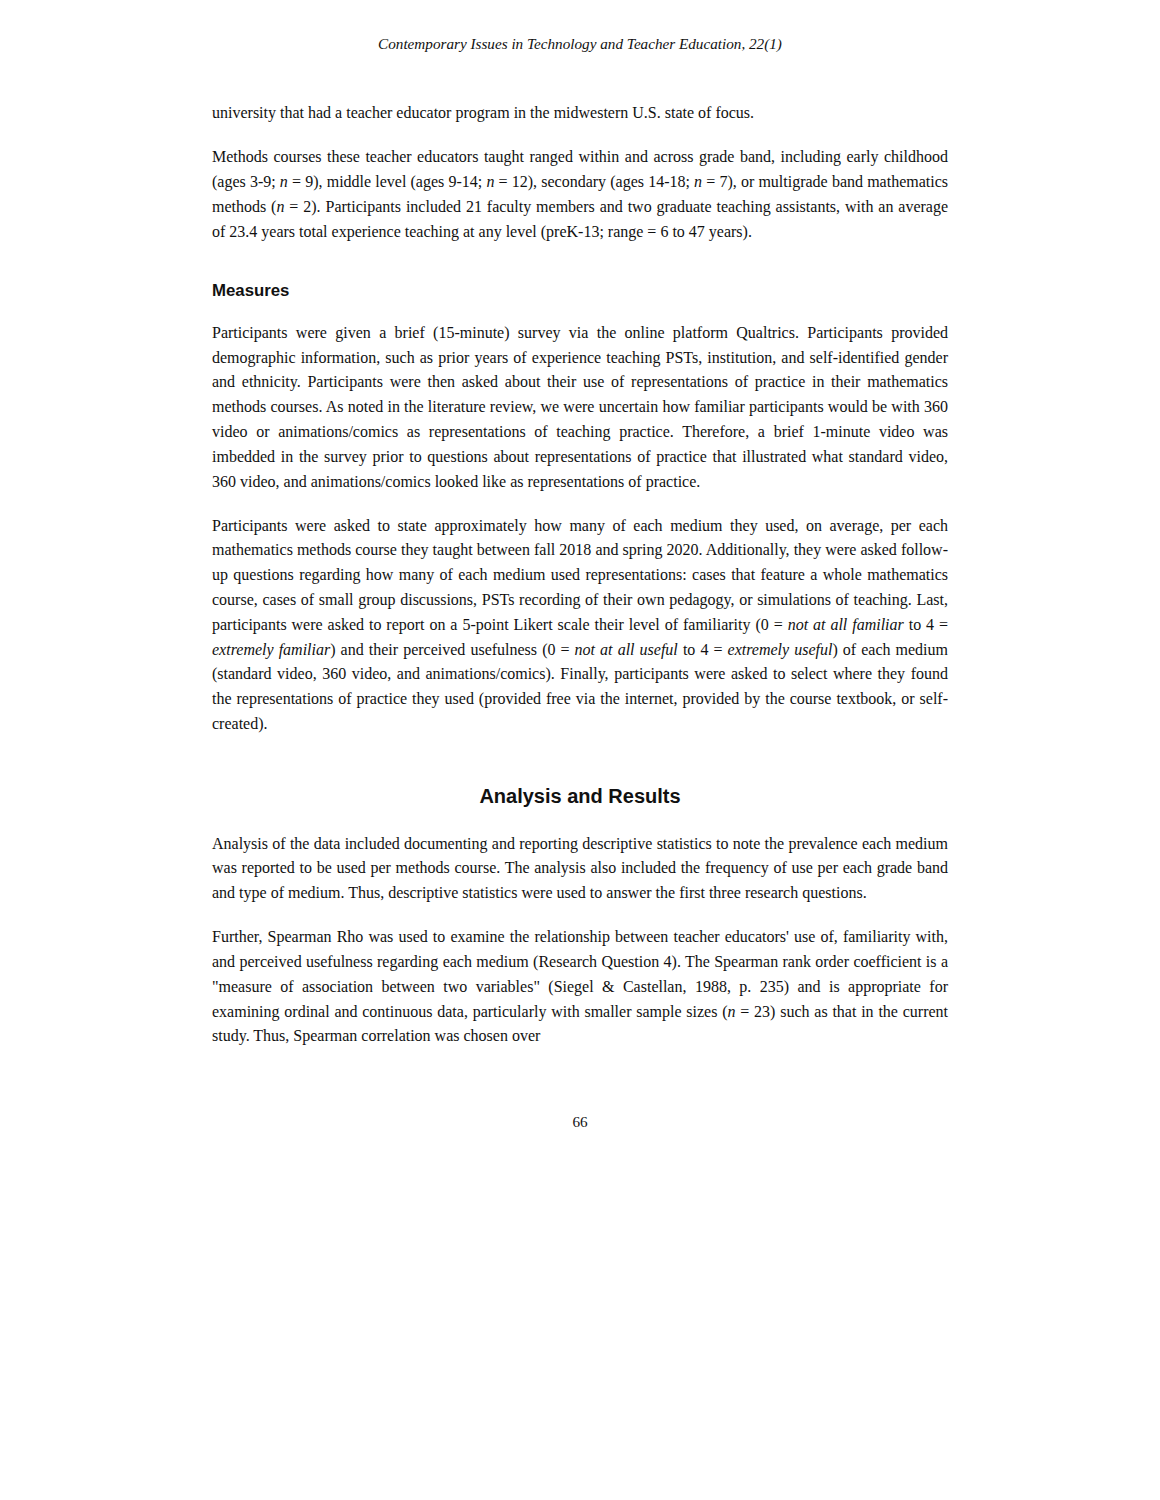Contemporary Issues in Technology and Teacher Education, 22(1)
university that had a teacher educator program in the midwestern U.S. state of focus.
Methods courses these teacher educators taught ranged within and across grade band, including early childhood (ages 3-9; n = 9), middle level (ages 9-14; n = 12), secondary (ages 14-18; n = 7), or multigrade band mathematics methods (n = 2). Participants included 21 faculty members and two graduate teaching assistants, with an average of 23.4 years total experience teaching at any level (preK-13; range = 6 to 47 years).
Measures
Participants were given a brief (15-minute) survey via the online platform Qualtrics. Participants provided demographic information, such as prior years of experience teaching PSTs, institution, and self-identified gender and ethnicity. Participants were then asked about their use of representations of practice in their mathematics methods courses. As noted in the literature review, we were uncertain how familiar participants would be with 360 video or animations/comics as representations of teaching practice. Therefore, a brief 1-minute video was imbedded in the survey prior to questions about representations of practice that illustrated what standard video, 360 video, and animations/comics looked like as representations of practice.
Participants were asked to state approximately how many of each medium they used, on average, per each mathematics methods course they taught between fall 2018 and spring 2020. Additionally, they were asked follow-up questions regarding how many of each medium used representations: cases that feature a whole mathematics course, cases of small group discussions, PSTs recording of their own pedagogy, or simulations of teaching. Last, participants were asked to report on a 5-point Likert scale their level of familiarity (0 = not at all familiar to 4 = extremely familiar) and their perceived usefulness (0 = not at all useful to 4 = extremely useful) of each medium (standard video, 360 video, and animations/comics). Finally, participants were asked to select where they found the representations of practice they used (provided free via the internet, provided by the course textbook, or self-created).
Analysis and Results
Analysis of the data included documenting and reporting descriptive statistics to note the prevalence each medium was reported to be used per methods course. The analysis also included the frequency of use per each grade band and type of medium. Thus, descriptive statistics were used to answer the first three research questions.
Further, Spearman Rho was used to examine the relationship between teacher educators' use of, familiarity with, and perceived usefulness regarding each medium (Research Question 4). The Spearman rank order coefficient is a "measure of association between two variables" (Siegel & Castellan, 1988, p. 235) and is appropriate for examining ordinal and continuous data, particularly with smaller sample sizes (n = 23) such as that in the current study. Thus, Spearman correlation was chosen over
66